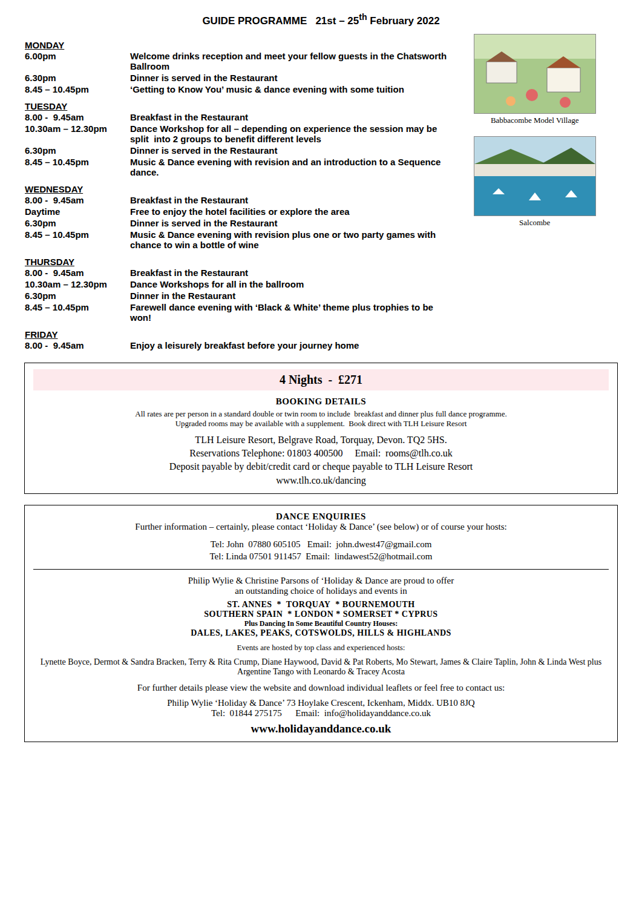GUIDE PROGRAMME 21st – 25th February 2022
| MONDAY / 6.00pm / Welcome drinks reception and meet your fellow guests in the Chatsworth Ballroom / / 6.30pm / Dinner is served in the Restaurant / / 8.45 – 10.45pm / ‘Getting to Know You’ music & dance evening with some tuition / TUESDAY / 8.00 - 9.45am / Breakfast in the Restaurant / / 10.30am – 12.30pm / Dance Workshop for all – depending on experience the session may be split into 2 groups to benefit different levels / / 6.30pm / Dinner is served in the Restaurant / / 8.45 – 10.45pm / Music & Dance evening with revision and an introduction to a Sequence dance. / WEDNESDAY / 8.00 - 9.45am / Breakfast in the Restaurant / / Daytime / Free to enjoy the hotel facilities or explore the area / / 6.30pm / Dinner is served in the Restaurant / / 8.45 – 10.45pm / Music & Dance evening with revision plus one or two party games with chance to win a bottle of wine / THURSDAY / 8.00 - 9.45am / Breakfast in the Restaurant / / 10.30am – 12.30pm / Dance Workshops for all in the ballroom / / 6.30pm / Dinner in the Restaurant / / 8.45 – 10.45pm / Farewell dance evening with ‘Black & White’ theme plus trophies to be won! / FRIDAY / 8.00 - 9.45am / Enjoy a leisurely breakfast before your journey home / | Babbacombe Model Village Salcombe |
4 Nights - £271
BOOKING DETAILS
All rates are per person in a standard double or twin room to include breakfast and dinner plus full dance programme.
Upgraded rooms may be available with a supplement. Book direct with TLH Leisure Resort
TLH Leisure Resort, Belgrave Road, Torquay, Devon. TQ2 5HS.
Reservations Telephone: 01803 400500 Email: rooms@tlh.co.uk
Deposit payable by debit/credit card or cheque payable to TLH Leisure Resort
www.tlh.co.uk/dancing
DANCE ENQUIRIES
Further information – certainly, please contact ‘Holiday & Dance’ (see below) or of course your hosts:
Tel: John 07880 605105 Email: john.dwest47@gmail.com
Tel: Linda 07501 911457 Email: lindawest52@hotmail.com
Philip Wylie & Christine Parsons of ‘Holiday & Dance are proud to offer
an outstanding choice of holidays and events in
ST. ANNES * TORQUAY * BOURNEMOUTH
SOUTHERN SPAIN * LONDON * SOMERSET * CYPRUS
Plus Dancing In Some Beautiful Country Houses:
DALES, LAKES, PEAKS, COTSWOLDS, HILLS & HIGHLANDS
Events are hosted by top class and experienced hosts:
Lynette Boyce, Dermot & Sandra Bracken, Terry & Rita Crump, Diane Haywood, David & Pat Roberts, Mo Stewart, James & Claire Taplin, John & Linda West plus Argentine Tango with Leonardo & Tracey Acosta
For further details please view the website and download individual leaflets or feel free to contact us:
Philip Wylie ‘Holiday & Dance’ 73 Hoylake Crescent, Ickenham, Middx. UB10 8JQ
Tel: 01844 275175 Email: info@holidayanddance.co.uk
www.holidayanddance.co.uk